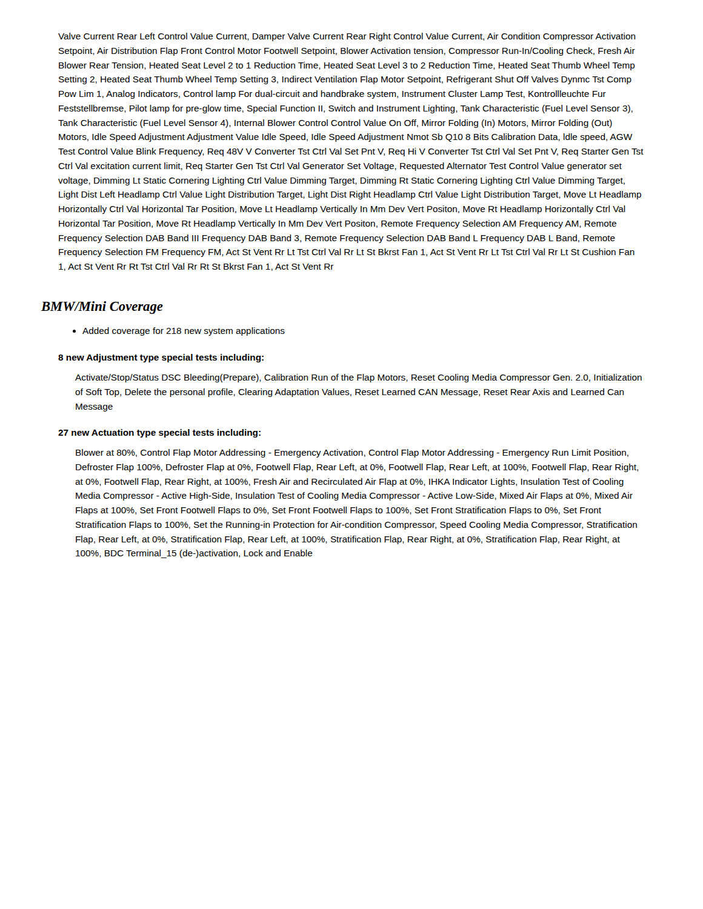Valve Current Rear Left Control Value Current, Damper Valve Current Rear Right Control Value Current, Air Condition Compressor Activation Setpoint, Air Distribution Flap Front Control Motor Footwell Setpoint, Blower Activation tension, Compressor Run-In/Cooling Check, Fresh Air Blower Rear Tension, Heated Seat Level 2 to 1 Reduction Time, Heated Seat Level 3 to 2 Reduction Time, Heated Seat Thumb Wheel Temp Setting 2, Heated Seat Thumb Wheel Temp Setting 3, Indirect Ventilation Flap Motor Setpoint, Refrigerant Shut Off Valves Dynmc Tst Comp Pow Lim 1, Analog Indicators, Control lamp For dual-circuit and handbrake system, Instrument Cluster Lamp Test, Kontrollleuchte Fur Feststellbremse, Pilot lamp for pre-glow time, Special Function II, Switch and Instrument Lighting, Tank Characteristic (Fuel Level Sensor 3), Tank Characteristic (Fuel Level Sensor 4), Internal Blower Control Control Value On Off, Mirror Folding (In) Motors, Mirror Folding (Out) Motors, Idle Speed Adjustment Adjustment Value Idle Speed, Idle Speed Adjustment Nmot Sb Q10 8 Bits Calibration Data, ldle speed, AGW Test Control Value Blink Frequency, Req 48V V Converter Tst Ctrl Val Set Pnt V, Req Hi V Converter Tst Ctrl Val Set Pnt V, Req Starter Gen Tst Ctrl Val excitation current limit, Req Starter Gen Tst Ctrl Val Generator Set Voltage, Requested Alternator Test Control Value generator set voltage, Dimming Lt Static Cornering Lighting Ctrl Value Dimming Target, Dimming Rt Static Cornering Lighting Ctrl Value Dimming Target, Light Dist Left Headlamp Ctrl Value Light Distribution Target, Light Dist Right Headlamp Ctrl Value Light Distribution Target, Move Lt Headlamp Horizontally Ctrl Val Horizontal Tar Position, Move Lt Headlamp Vertically In Mm Dev Vert Positon, Move Rt Headlamp Horizontally Ctrl Val Horizontal Tar Position, Move Rt Headlamp Vertically In Mm Dev Vert Positon, Remote Frequency Selection AM Frequency AM, Remote Frequency Selection DAB Band III Frequency DAB Band 3, Remote Frequency Selection DAB Band L Frequency DAB L Band, Remote Frequency Selection FM Frequency FM, Act St Vent Rr Lt Tst Ctrl Val Rr Lt St Bkrst Fan 1, Act St Vent Rr Lt Tst Ctrl Val Rr Lt St Cushion Fan 1, Act St Vent Rr Rt Tst Ctrl Val Rr Rt St Bkrst Fan 1, Act St Vent Rr
BMW/Mini Coverage
Added coverage for 218 new system applications
8 new Adjustment type special tests including:
Activate/Stop/Status DSC Bleeding(Prepare), Calibration Run of the Flap Motors, Reset Cooling Media Compressor Gen. 2.0, Initialization of Soft Top, Delete the personal profile, Clearing Adaptation Values, Reset Learned CAN Message, Reset Rear Axis and Learned Can Message
27 new Actuation type special tests including:
Blower at 80%, Control Flap Motor Addressing - Emergency Activation, Control Flap Motor Addressing - Emergency Run Limit Position, Defroster Flap 100%, Defroster Flap at 0%, Footwell Flap, Rear Left, at 0%, Footwell Flap, Rear Left, at 100%, Footwell Flap, Rear Right, at 0%, Footwell Flap, Rear Right, at 100%, Fresh Air and Recirculated Air Flap at 0%, IHKA Indicator Lights, Insulation Test of Cooling Media Compressor - Active High-Side, Insulation Test of Cooling Media Compressor - Active Low-Side, Mixed Air Flaps at 0%, Mixed Air Flaps at 100%, Set Front Footwell Flaps to 0%, Set Front Footwell Flaps to 100%, Set Front Stratification Flaps to 0%, Set Front Stratification Flaps to 100%, Set the Running-in Protection for Air-condition Compressor, Speed Cooling Media Compressor, Stratification Flap, Rear Left, at 0%, Stratification Flap, Rear Left, at 100%, Stratification Flap, Rear Right, at 0%, Stratification Flap, Rear Right, at 100%, BDC Terminal_15 (de-)activation, Lock and Enable